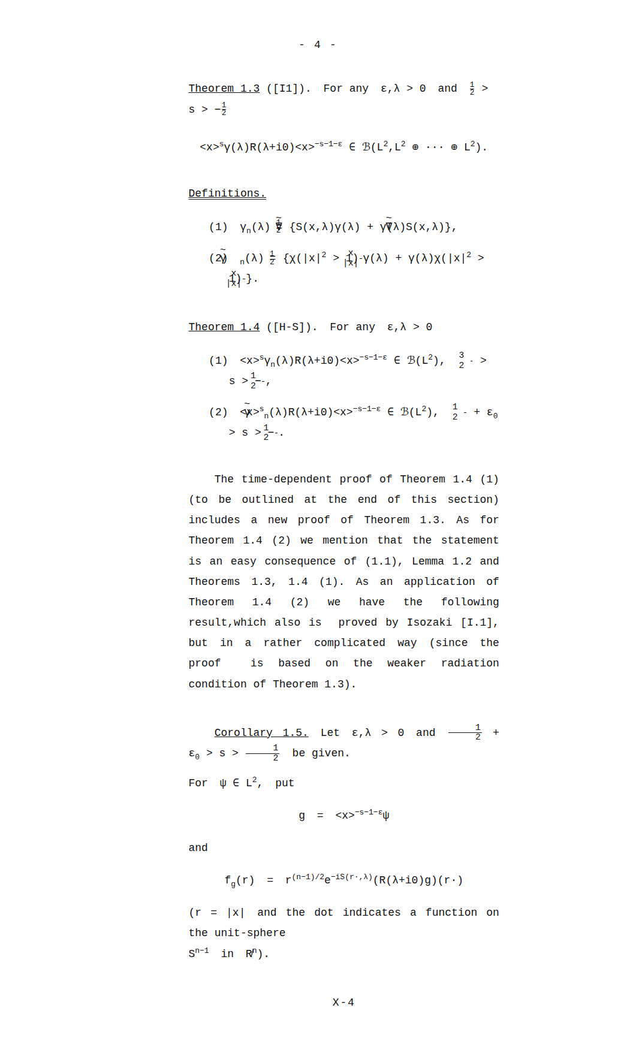- 4 -
Theorem 1.3 ([I1]). For any ε,λ > 0 and 12 > s > −12
<x>sγ(λ)R(λ+i0)<x>−s−1−ε ∈ ℬ(L2,L2 ⊕ ··· ⊕ L2).
Definitions.
(1) γn(λ) = 12{~∇S(x,λ)γ(λ) + γ(λ)~∇S(x,λ)},
(2) ~γn(λ) = 12{χ(|x|2 > 1)x|x|γ(λ) + γ(λ)χ(|x|2 > 1)x|x|}.
Theorem 1.4 ([H-S]). For any ε,λ > 0
(1) <x>sγn(λ)R(λ+i0)<x>−s−1−ε ∈ ℬ(L2), 32 > s > −12,
(2) <x>s~γn(λ)R(λ+i0)<x>−s−1−ε ∈ ℬ(L2), 12 + ε0 > s > −12.
The time-dependent proof of Theorem 1.4 (1) (to be outlined at the end of this section) includes a new proof of Theorem 1.3. As for Theorem 1.4 (2) we mention that the statement is an easy consequence of (1.1), Lemma 1.2 and Theorems 1.3, 1.4 (1). As an application of Theorem 1.4 (2) we have the following result,which also is proved by Isozaki [I.1], but in a rather complicated way (since the proof is based on the weaker radiation condition of Theorem 1.3).
Corollary 1.5. Let ε,λ > 0 and 12 + ε0 > s > 12 be given.
For ψ ∈ L2, put
g = <x>−s−1−εψ
and
fg(r) = r(n−1)/2e−iS(r·,λ)(R(λ+i0)g)(r·)
(r = |x| and the dot indicates a function on the unit-sphere
Sn−1 in R̸n).
X-4